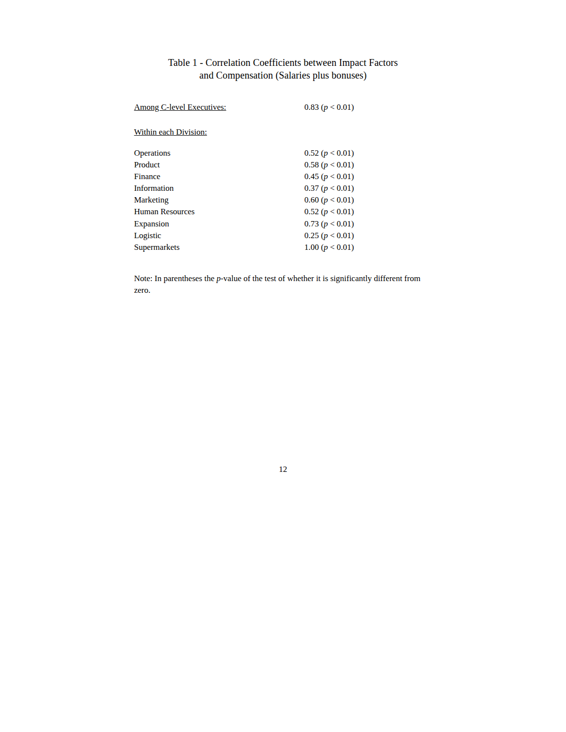Table 1 - Correlation Coefficients between Impact Factors
and Compensation (Salaries plus bonuses)
| Among C-level Executives: | 0.83 ( p < 0.01) |
| Within each Division: | |
| Operations | 0.52 ( p < 0.01) |
| Product | 0.58 ( p < 0.01) |
| Finance | 0.45 ( p < 0.01) |
| Information | 0.37 ( p < 0.01) |
| Marketing | 0.60 ( p < 0.01) |
| Human Resources | 0.52 ( p < 0.01) |
| Expansion | 0.73 ( p < 0.01) |
| Logistic | 0.25 ( p < 0.01) |
| Supermarkets | 1.00 ( p < 0.01) |
Note: In parentheses the p-value of the test of whether it is significantly different from zero.
12